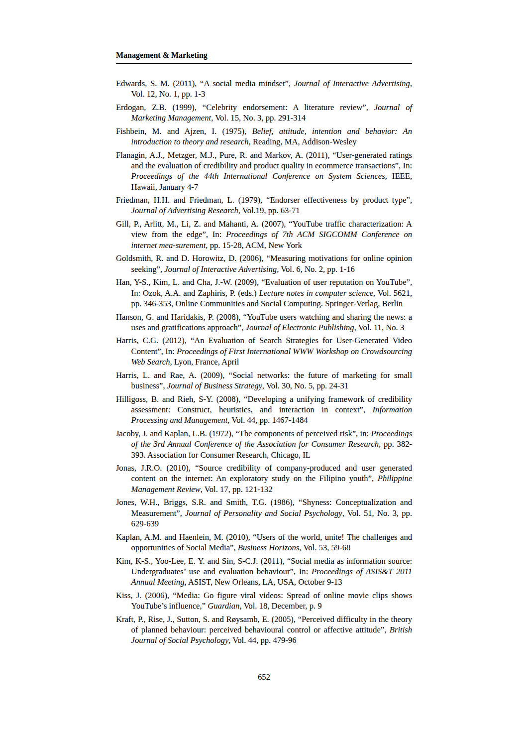Management & Marketing
Edwards, S. M. (2011), “A social media mindset”, Journal of Interactive Advertising, Vol. 12, No. 1, pp. 1-3
Erdogan, Z.B. (1999), “Celebrity endorsement: A literature review”, Journal of Marketing Management, Vol. 15, No. 3, pp. 291-314
Fishbein, M. and Ajzen, I. (1975), Belief, attitude, intention and behavior: An introduction to theory and research, Reading, MA, Addison-Wesley
Flanagin, A.J., Metzger, M.J., Pure, R. and Markov, A. (2011), “User-generated ratings and the evaluation of credibility and product quality in ecommerce transactions”, In: Proceedings of the 44th International Conference on System Sciences, IEEE, Hawaii, January 4-7
Friedman, H.H. and Friedman, L. (1979), “Endorser effectiveness by product type”, Journal of Advertising Research, Vol.19, pp. 63-71
Gill, P., Arlitt, M., Li, Z. and Mahanti, A. (2007), “YouTube traffic characterization: A view from the edge”, In: Proceedings of 7th ACM SIGCOMM Conference on internet mea-surement, pp. 15-28, ACM, New York
Goldsmith, R. and D. Horowitz, D. (2006), “Measuring motivations for online opinion seeking”, Journal of Interactive Advertising, Vol. 6, No. 2, pp. 1-16
Han, Y-S., Kim, L. and Cha, J.-W. (2009), “Evaluation of user reputation on YouTube”, In: Ozok, A.A. and Zaphiris, P. (eds.) Lecture notes in computer science, Vol. 5621, pp. 346-353, Online Communities and Social Computing. Springer-Verlag, Berlin
Hanson, G. and Haridakis, P. (2008), “YouTube users watching and sharing the news: a uses and gratifications approach”, Journal of Electronic Publishing, Vol. 11, No. 3
Harris, C.G. (2012), “An Evaluation of Search Strategies for User-Generated Video Content”, In: Proceedings of First International WWW Workshop on Crowdsourcing Web Search, Lyon, France, April
Harris, L. and Rae, A. (2009), “Social networks: the future of marketing for small business”, Journal of Business Strategy, Vol. 30, No. 5, pp. 24-31
Hilligoss, B. and Rieh, S-Y. (2008), “Developing a unifying framework of credibility assessment: Construct, heuristics, and interaction in context”, Information Processing and Management, Vol. 44, pp. 1467-1484
Jacoby, J. and Kaplan, L.B. (1972), “The components of perceived risk”, in: Proceedings of the 3rd Annual Conference of the Association for Consumer Research, pp. 382-393. Association for Consumer Research, Chicago, IL
Jonas, J.R.O. (2010), “Source credibility of company-produced and user generated content on the internet: An exploratory study on the Filipino youth”, Philippine Management Review, Vol. 17, pp. 121-132
Jones, W.H., Briggs, S.R. and Smith, T.G. (1986), “Shyness: Conceptualization and Measurement”, Journal of Personality and Social Psychology, Vol. 51, No. 3, pp. 629-639
Kaplan, A.M. and Haenlein, M. (2010), “Users of the world, unite! The challenges and opportunities of Social Media”, Business Horizons, Vol. 53, 59-68
Kim, K-S., Yoo-Lee, E. Y. and Sin, S-C.J. (2011), “Social media as information source: Undergraduates’ use and evaluation behaviour”, In: Proceedings of ASIS&T 2011 Annual Meeting, ASIST, New Orleans, LA, USA, October 9-13
Kiss, J. (2006), “Media: Go figure viral videos: Spread of online movie clips shows YouTube’s influence,” Guardian, Vol. 18, December, p. 9
Kraft, P., Rise, J., Sutton, S. and Røysamb, E. (2005), “Perceived difficulty in the theory of planned behaviour: perceived behavioural control or affective attitude”, British Journal of Social Psychology, Vol. 44, pp. 479-96
652